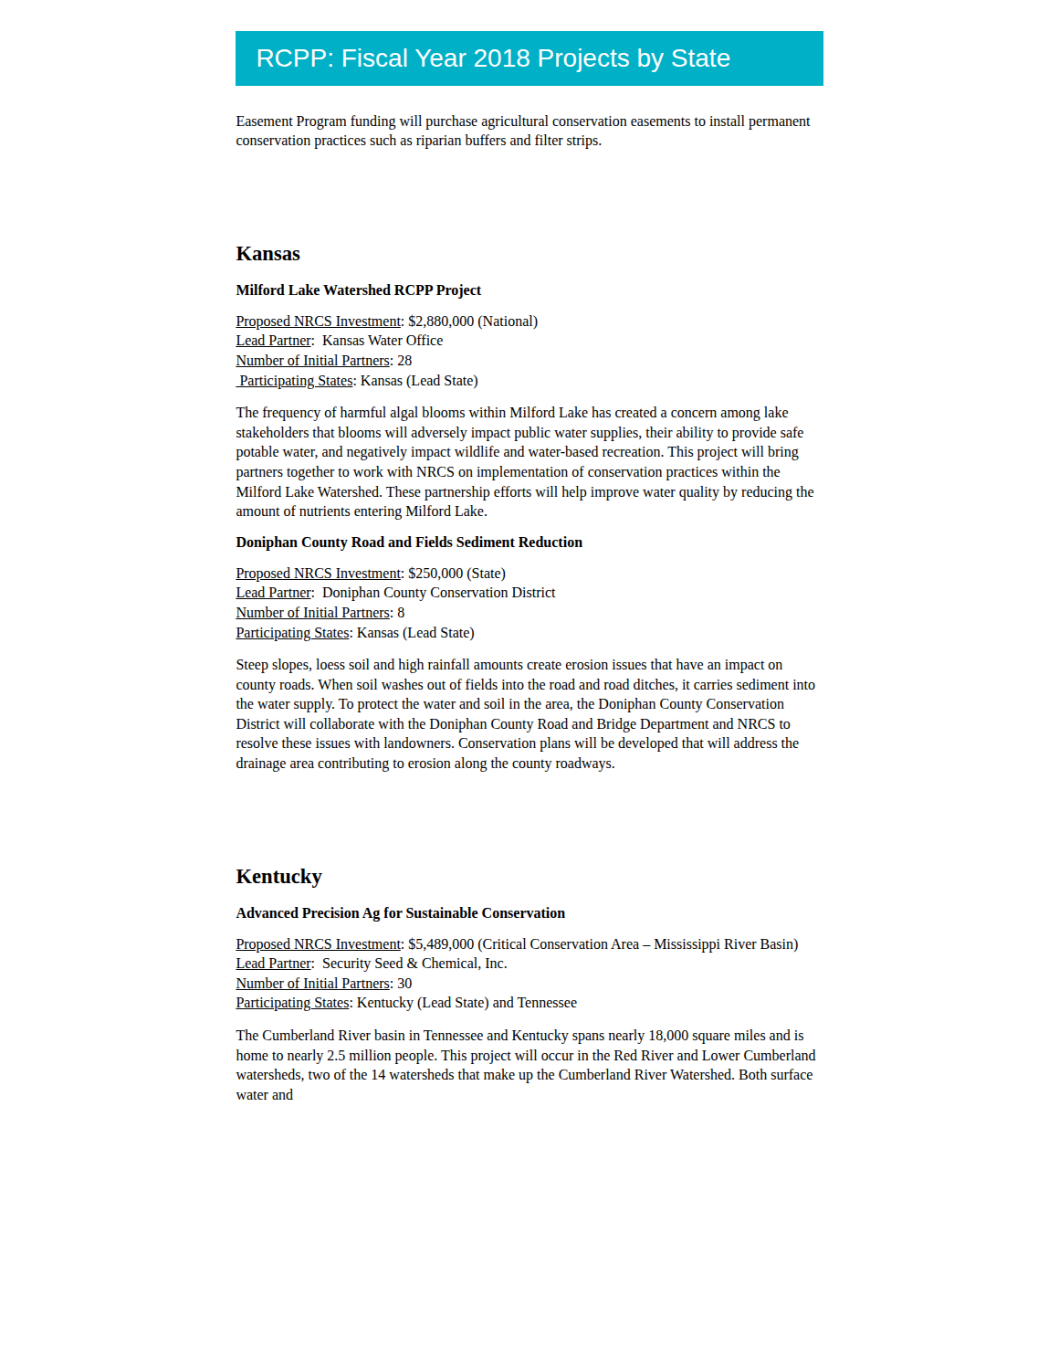RCPP: Fiscal Year 2018 Projects by State
Easement Program funding will purchase agricultural conservation easements to install permanent conservation practices such as riparian buffers and filter strips.
Kansas
Milford Lake Watershed RCPP Project
Proposed NRCS Investment: $2,880,000 (National)
Lead Partner: Kansas Water Office
Number of Initial Partners: 28
Participating States: Kansas (Lead State)
The frequency of harmful algal blooms within Milford Lake has created a concern among lake stakeholders that blooms will adversely impact public water supplies, their ability to provide safe potable water, and negatively impact wildlife and water-based recreation. This project will bring partners together to work with NRCS on implementation of conservation practices within the Milford Lake Watershed. These partnership efforts will help improve water quality by reducing the amount of nutrients entering Milford Lake.
Doniphan County Road and Fields Sediment Reduction
Proposed NRCS Investment: $250,000 (State)
Lead Partner: Doniphan County Conservation District
Number of Initial Partners: 8
Participating States: Kansas (Lead State)
Steep slopes, loess soil and high rainfall amounts create erosion issues that have an impact on county roads. When soil washes out of fields into the road and road ditches, it carries sediment into the water supply. To protect the water and soil in the area, the Doniphan County Conservation District will collaborate with the Doniphan County Road and Bridge Department and NRCS to resolve these issues with landowners. Conservation plans will be developed that will address the drainage area contributing to erosion along the county roadways.
Kentucky
Advanced Precision Ag for Sustainable Conservation
Proposed NRCS Investment: $5,489,000 (Critical Conservation Area – Mississippi River Basin)
Lead Partner: Security Seed & Chemical, Inc.
Number of Initial Partners: 30
Participating States: Kentucky (Lead State) and Tennessee
The Cumberland River basin in Tennessee and Kentucky spans nearly 18,000 square miles and is home to nearly 2.5 million people. This project will occur in the Red River and Lower Cumberland watersheds, two of the 14 watersheds that make up the Cumberland River Watershed. Both surface water and